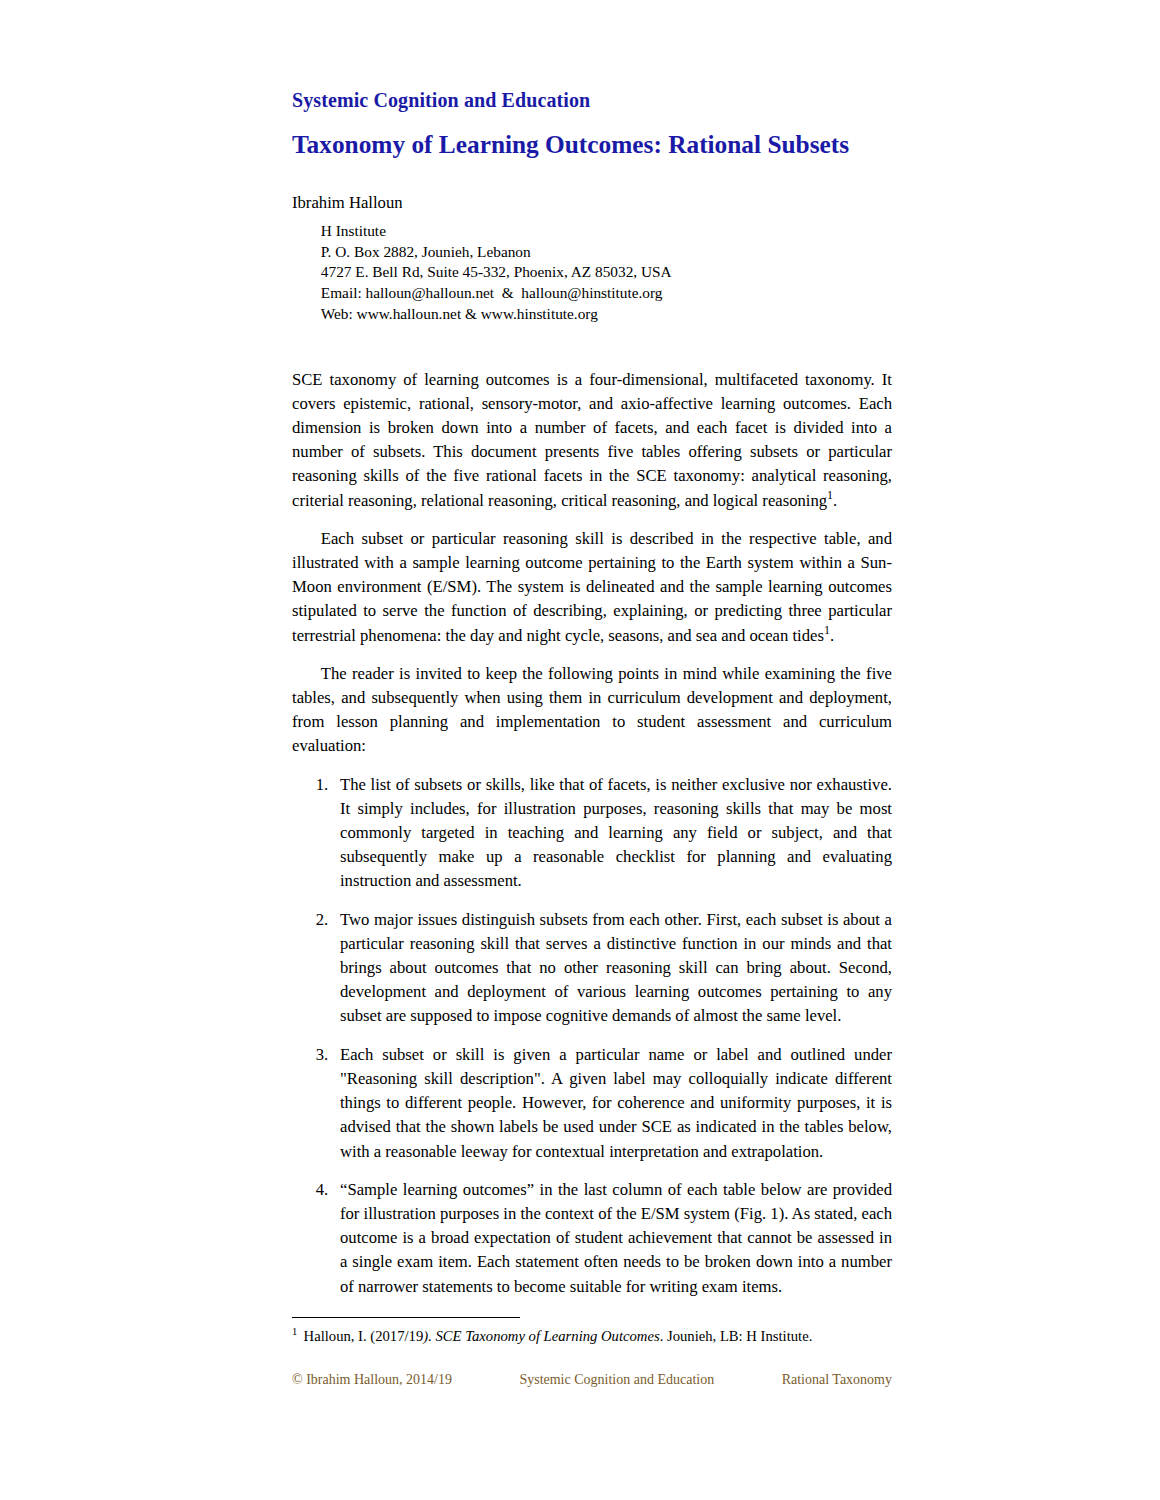Systemic Cognition and Education
Taxonomy of Learning Outcomes: Rational Subsets
Ibrahim Halloun
H Institute
P. O. Box 2882, Jounieh, Lebanon
4727 E. Bell Rd, Suite 45-332, Phoenix, AZ 85032, USA
Email: halloun@halloun.net & halloun@hinstitute.org
Web: www.halloun.net & www.hinstitute.org
SCE taxonomy of learning outcomes is a four-dimensional, multifaceted taxonomy. It covers epistemic, rational, sensory-motor, and axio-affective learning outcomes. Each dimension is broken down into a number of facets, and each facet is divided into a number of subsets. This document presents five tables offering subsets or particular reasoning skills of the five rational facets in the SCE taxonomy: analytical reasoning, criterial reasoning, relational reasoning, critical reasoning, and logical reasoning1.
Each subset or particular reasoning skill is described in the respective table, and illustrated with a sample learning outcome pertaining to the Earth system within a Sun-Moon environment (E/SM). The system is delineated and the sample learning outcomes stipulated to serve the function of describing, explaining, or predicting three particular terrestrial phenomena: the day and night cycle, seasons, and sea and ocean tides1.
The reader is invited to keep the following points in mind while examining the five tables, and subsequently when using them in curriculum development and deployment, from lesson planning and implementation to student assessment and curriculum evaluation:
The list of subsets or skills, like that of facets, is neither exclusive nor exhaustive. It simply includes, for illustration purposes, reasoning skills that may be most commonly targeted in teaching and learning any field or subject, and that subsequently make up a reasonable checklist for planning and evaluating instruction and assessment.
Two major issues distinguish subsets from each other. First, each subset is about a particular reasoning skill that serves a distinctive function in our minds and that brings about outcomes that no other reasoning skill can bring about. Second, development and deployment of various learning outcomes pertaining to any subset are supposed to impose cognitive demands of almost the same level.
Each subset or skill is given a particular name or label and outlined under "Reasoning skill description". A given label may colloquially indicate different things to different people. However, for coherence and uniformity purposes, it is advised that the shown labels be used under SCE as indicated in the tables below, with a reasonable leeway for contextual interpretation and extrapolation.
“Sample learning outcomes” in the last column of each table below are provided for illustration purposes in the context of the E/SM system (Fig. 1). As stated, each outcome is a broad expectation of student achievement that cannot be assessed in a single exam item. Each statement often needs to be broken down into a number of narrower statements to become suitable for writing exam items.
1 Halloun, I. (2017/19). SCE Taxonomy of Learning Outcomes. Jounieh, LB: H Institute.
© Ibrahim Halloun, 2014/19
Systemic Cognition and Education
Rational Taxonomy